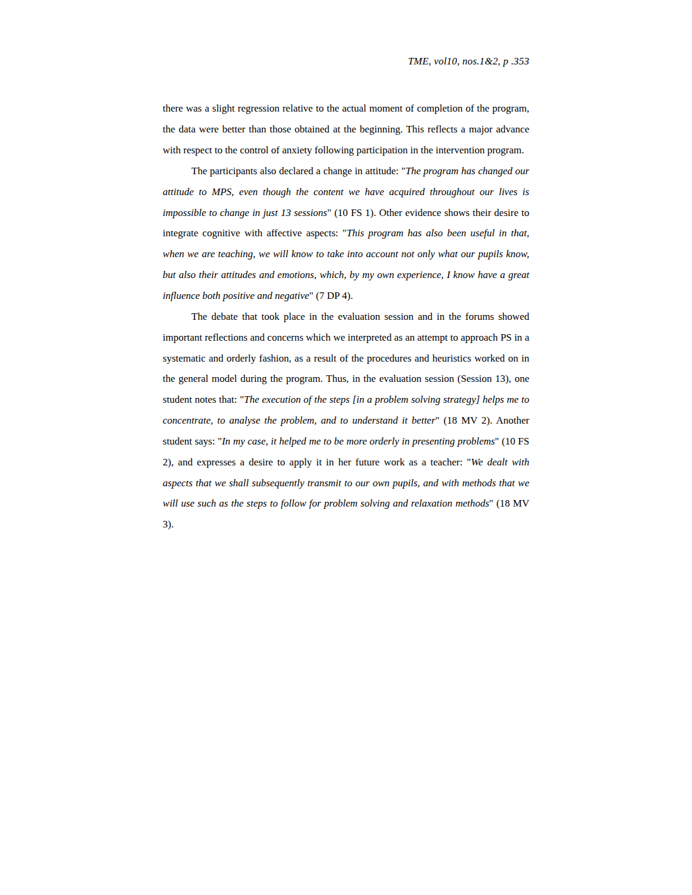TME, vol10, nos.1&2, p .353
there was a slight regression relative to the actual moment of completion of the program, the data were better than those obtained at the beginning. This reflects a major advance with respect to the control of anxiety following participation in the intervention program.
The participants also declared a change in attitude: "The program has changed our attitude to MPS, even though the content we have acquired throughout our lives is impossible to change in just 13 sessions" (10 FS 1). Other evidence shows their desire to integrate cognitive with affective aspects: "This program has also been useful in that, when we are teaching, we will know to take into account not only what our pupils know, but also their attitudes and emotions, which, by my own experience, I know have a great influence both positive and negative" (7 DP 4).
The debate that took place in the evaluation session and in the forums showed important reflections and concerns which we interpreted as an attempt to approach PS in a systematic and orderly fashion, as a result of the procedures and heuristics worked on in the general model during the program. Thus, in the evaluation session (Session 13), one student notes that: "The execution of the steps [in a problem solving strategy] helps me to concentrate, to analyse the problem, and to understand it better" (18 MV 2). Another student says: "In my case, it helped me to be more orderly in presenting problems" (10 FS 2), and expresses a desire to apply it in her future work as a teacher: "We dealt with aspects that we shall subsequently transmit to our own pupils, and with methods that we will use such as the steps to follow for problem solving and relaxation methods" (18 MV 3).